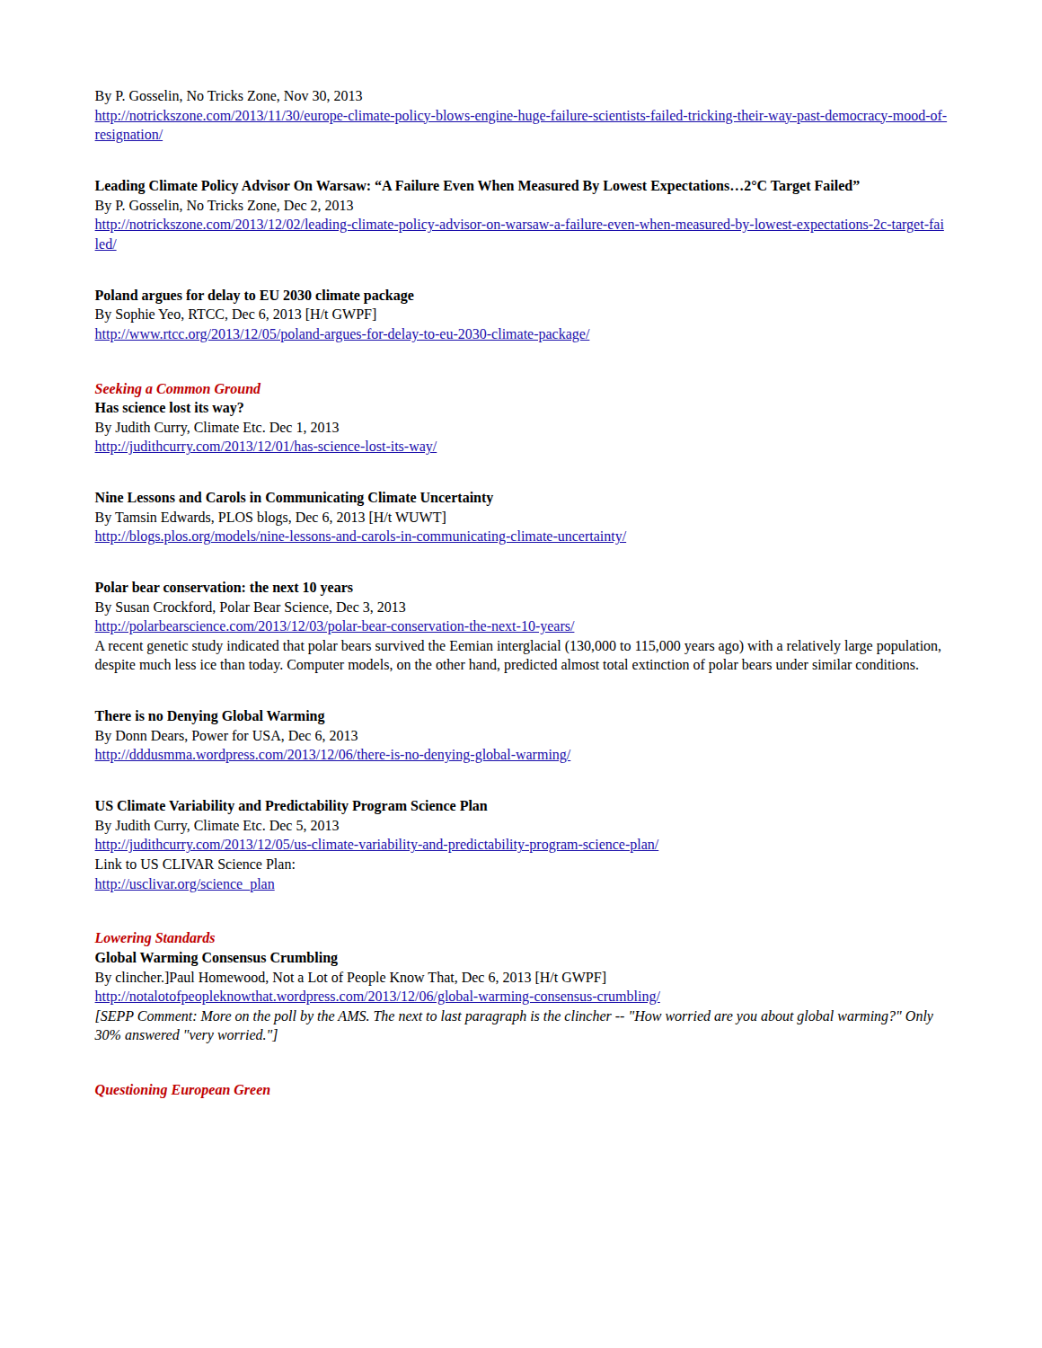By P. Gosselin, No Tricks Zone, Nov 30, 2013
http://notrickszone.com/2013/11/30/europe-climate-policy-blows-engine-huge-failure-scientists-failed-tricking-their-way-past-democracy-mood-of-resignation/
Leading Climate Policy Advisor On Warsaw: “A Failure Even When Measured By Lowest Expectations…2°C Target Failed”
By P. Gosselin, No Tricks Zone, Dec 2, 2013
http://notrickszone.com/2013/12/02/leading-climate-policy-advisor-on-warsaw-a-failure-even-when-measured-by-lowest-expectations-2c-target-failed/
Poland argues for delay to EU 2030 climate package
By Sophie Yeo, RTCC, Dec 6, 2013 [H/t GWPF]
http://www.rtcc.org/2013/12/05/poland-argues-for-delay-to-eu-2030-climate-package/
Seeking a Common Ground
Has science lost its way?
By Judith Curry, Climate Etc. Dec 1, 2013
http://judithcurry.com/2013/12/01/has-science-lost-its-way/
Nine Lessons and Carols in Communicating Climate Uncertainty
By Tamsin Edwards, PLOS blogs, Dec 6, 2013 [H/t WUWT]
http://blogs.plos.org/models/nine-lessons-and-carols-in-communicating-climate-uncertainty/
Polar bear conservation: the next 10 years
By Susan Crockford, Polar Bear Science, Dec 3, 2013
http://polarbearscience.com/2013/12/03/polar-bear-conservation-the-next-10-years/
A recent genetic study indicated that polar bears survived the Eemian interglacial (130,000 to 115,000 years ago) with a relatively large population, despite much less ice than today. Computer models, on the other hand, predicted almost total extinction of polar bears under similar conditions.
There is no Denying Global Warming
By Donn Dears, Power for USA, Dec 6, 2013
http://dddusmma.wordpress.com/2013/12/06/there-is-no-denying-global-warming/
US Climate Variability and Predictability Program Science Plan
By Judith Curry, Climate Etc. Dec 5, 2013
http://judithcurry.com/2013/12/05/us-climate-variability-and-predictability-program-science-plan/
Link to US CLIVAR Science Plan:
http://usclivar.org/science_plan
Lowering Standards
Global Warming Consensus Crumbling
By clincher.]Paul Homewood, Not a Lot of People Know That, Dec 6, 2013 [H/t GWPF]
http://notalotofpeopleknowthat.wordpress.com/2013/12/06/global-warming-consensus-crumbling/
[SEPP Comment: More on the poll by the AMS. The next to last paragraph is the clincher -- "How worried are you about global warming?" Only 30% answered "very worried."]
Questioning European Green